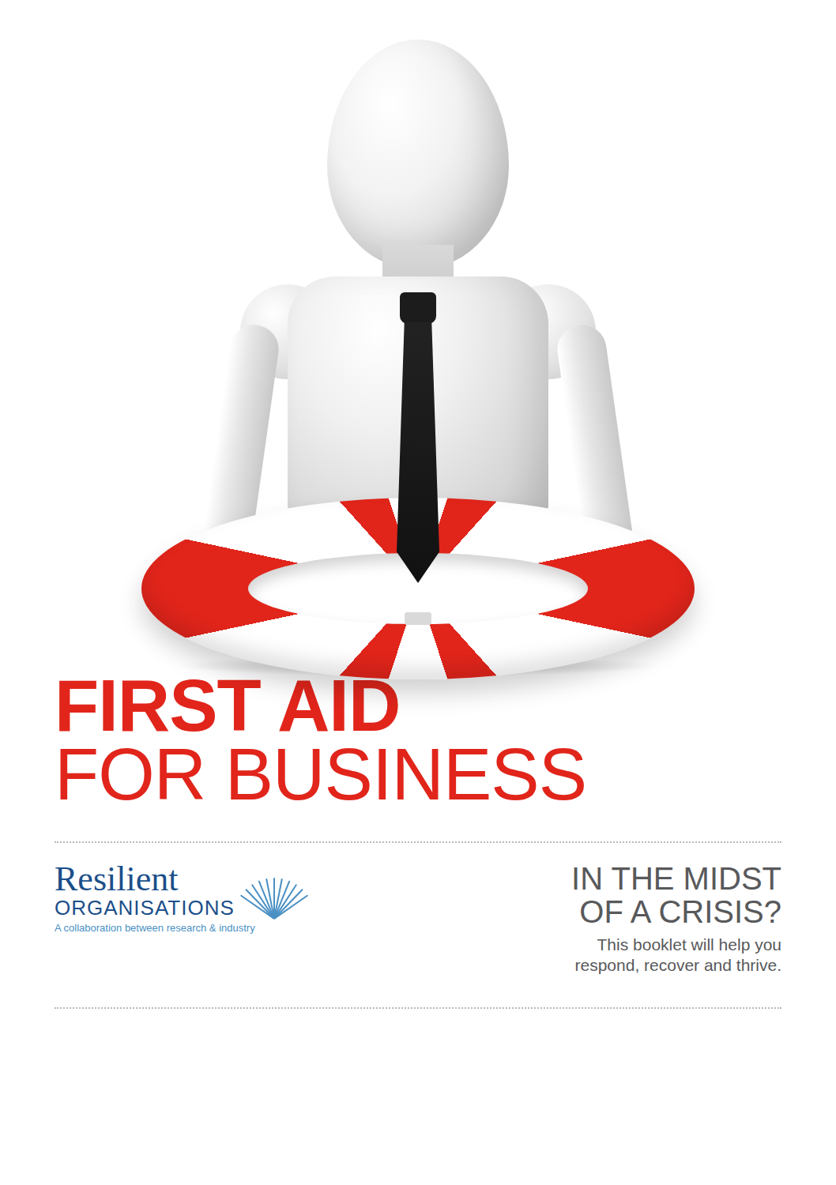FIRST AIDFOR BUSINESS
Resilient
ORGANISATIONS
A collaboration between research & industry
IN THE MIDST
OF A CRISIS?
This booklet will help you
respond, recover and thrive.